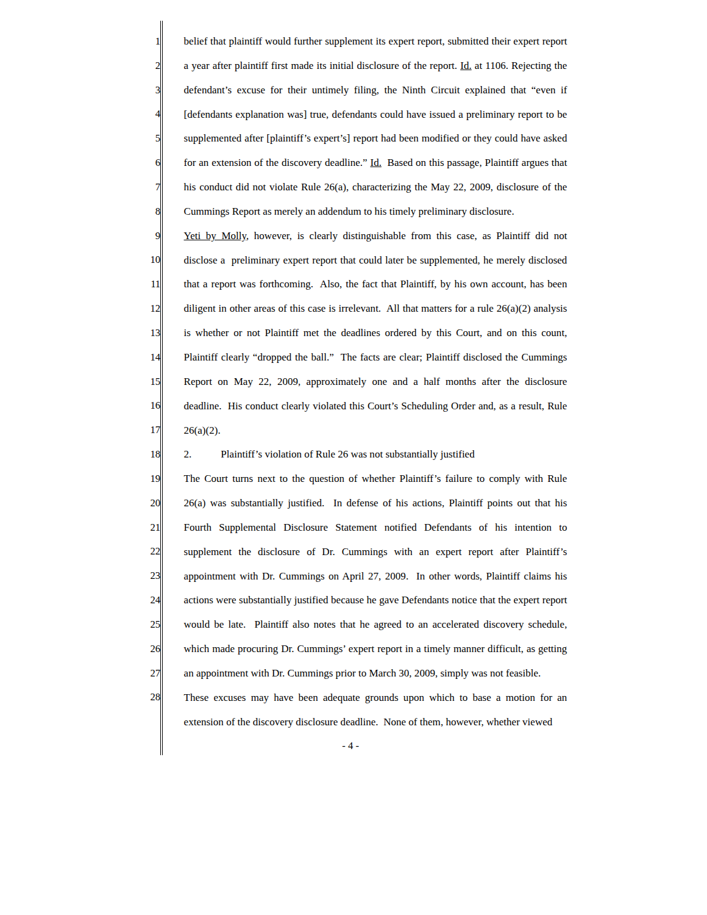1
2
3
4
5
6
7
8
9
10
11
12
13
14
15
16
17
18
19
20
21
22
23
24
25
26
27
28
belief that plaintiff would further supplement its expert report, submitted their expert report a year after plaintiff first made its initial disclosure of the report. Id. at 1106. Rejecting the defendant’s excuse for their untimely filing, the Ninth Circuit explained that “even if [defendants explanation was] true, defendants could have issued a preliminary report to be supplemented after [plaintiff’s expert’s] report had been modified or they could have asked for an extension of the discovery deadline.” Id. Based on this passage, Plaintiff argues that his conduct did not violate Rule 26(a), characterizing the May 22, 2009, disclosure of the Cummings Report as merely an addendum to his timely preliminary disclosure.
Yeti by Molly, however, is clearly distinguishable from this case, as Plaintiff did not disclose a preliminary expert report that could later be supplemented, he merely disclosed that a report was forthcoming. Also, the fact that Plaintiff, by his own account, has been diligent in other areas of this case is irrelevant. All that matters for a rule 26(a)(2) analysis is whether or not Plaintiff met the deadlines ordered by this Court, and on this count, Plaintiff clearly “dropped the ball.” The facts are clear; Plaintiff disclosed the Cummings Report on May 22, 2009, approximately one and a half months after the disclosure deadline. His conduct clearly violated this Court’s Scheduling Order and, as a result, Rule 26(a)(2).
2. Plaintiff’s violation of Rule 26 was not substantially justified
The Court turns next to the question of whether Plaintiff’s failure to comply with Rule 26(a) was substantially justified. In defense of his actions, Plaintiff points out that his Fourth Supplemental Disclosure Statement notified Defendants of his intention to supplement the disclosure of Dr. Cummings with an expert report after Plaintiff’s appointment with Dr. Cummings on April 27, 2009. In other words, Plaintiff claims his actions were substantially justified because he gave Defendants notice that the expert report would be late. Plaintiff also notes that he agreed to an accelerated discovery schedule, which made procuring Dr. Cummings’ expert report in a timely manner difficult, as getting an appointment with Dr. Cummings prior to March 30, 2009, simply was not feasible.
These excuses may have been adequate grounds upon which to base a motion for an extension of the discovery disclosure deadline. None of them, however, whether viewed
- 4 -